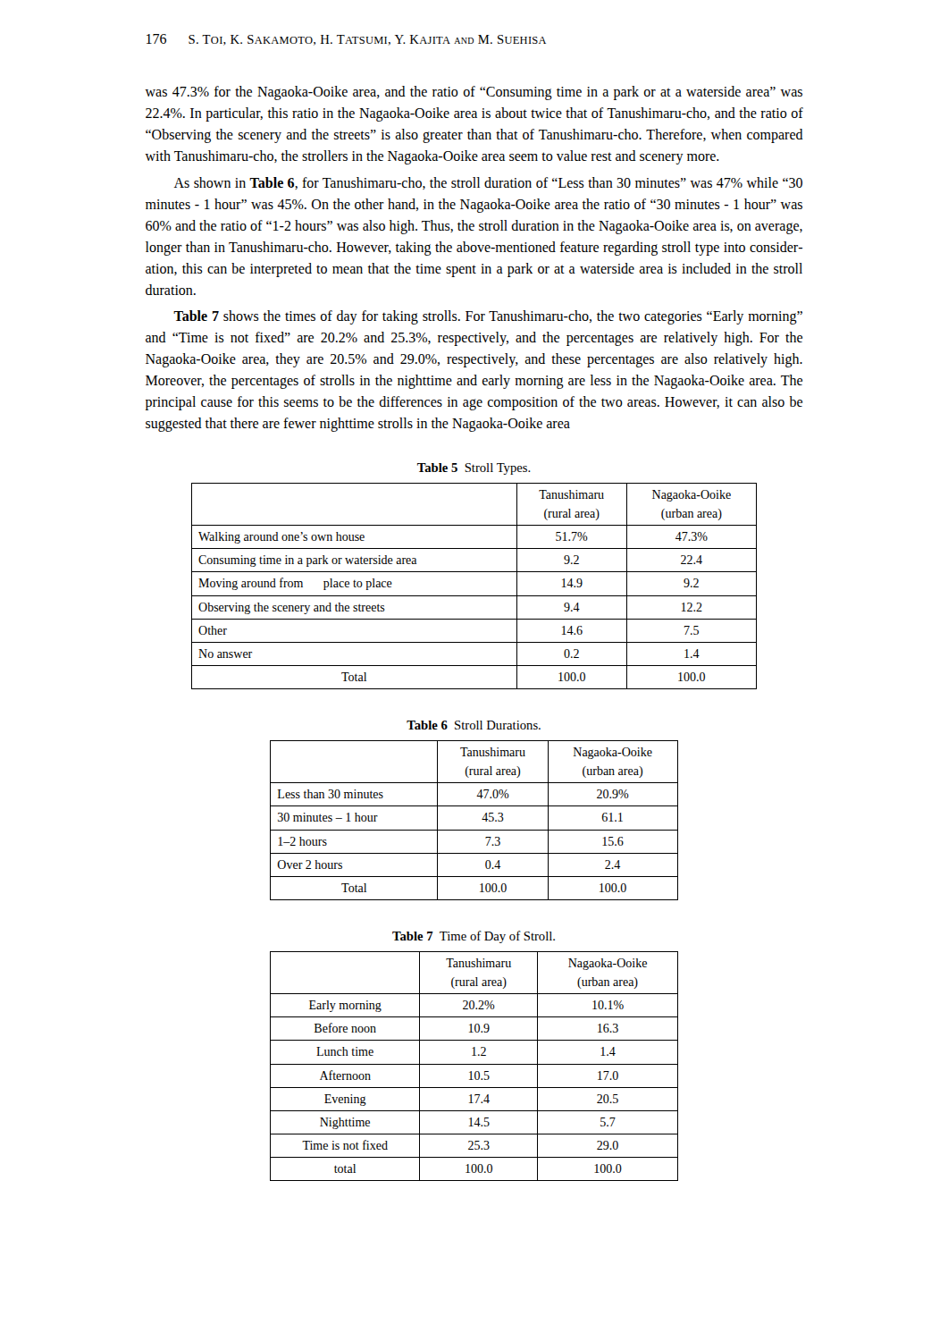176 S. TOI, K. SAKAMOTO, H. TATSUMI, Y. KAJITA and M. SUEHISA
was 47.3% for the Nagaoka-Ooike area, and the ratio of “Consuming time in a park or at a waterside area” was 22.4%. In particular, this ratio in the Nagaoka-Ooike area is about twice that of Tanushimaru-cho, and the ratio of “Observing the scenery and the streets” is also greater than that of Tanushimaru-cho. Therefore, when compared with Tanushimaru-cho, the strollers in the Nagaoka-Ooike area seem to value rest and scenery more.
As shown in Table 6, for Tanushimaru-cho, the stroll duration of “Less than 30 minutes” was 47% while “30 minutes - 1 hour” was 45%. On the other hand, in the Nagaoka-Ooike area the ratio of “30 minutes - 1 hour” was 60% and the ratio of “1-2 hours” was also high. Thus, the stroll duration in the Nagaoka-Ooike area is, on average, longer than in Tanushimaru-cho. However, taking the above-mentioned feature regarding stroll type into consideration, this can be interpreted to mean that the time spent in a park or at a waterside area is included in the stroll duration.
Table 7 shows the times of day for taking strolls. For Tanushimaru-cho, the two categories “Early morning” and “Time is not fixed” are 20.2% and 25.3%, respectively, and the percentages are relatively high. For the Nagaoka-Ooike area, they are 20.5% and 29.0%, respectively, and these percentages are also relatively high. Moreover, the percentages of strolls in the nighttime and early morning are less in the Nagaoka-Ooike area. The principal cause for this seems to be the differences in age composition of the two areas. However, it can also be suggested that there are fewer nighttime strolls in the Nagaoka-Ooike area
Table 5 Stroll Types.
| | Tanushimaru (rural area) | Nagaoka-Ooike (urban area) |
| --- | --- | --- |
| Walking around one’s own house | 51.7% | 47.3% |
| Consuming time in a park or waterside area | 9.2 | 22.4 |
| Moving around from place to place | 14.9 | 9.2 |
| Observing the scenery and the streets | 9.4 | 12.2 |
| Other | 14.6 | 7.5 |
| No answer | 0.2 | 1.4 |
| Total | 100.0 | 100.0 |
Table 6 Stroll Durations.
| | Tanushimaru (rural area) | Nagaoka-Ooike (urban area) |
| --- | --- | --- |
| Less than 30 minutes | 47.0% | 20.9% |
| 30 minutes – 1 hour | 45.3 | 61.1 |
| 1–2 hours | 7.3 | 15.6 |
| Over 2 hours | 0.4 | 2.4 |
| Total | 100.0 | 100.0 |
Table 7 Time of Day of Stroll.
| | Tanushimaru (rural area) | Nagaoka-Ooike (urban area) |
| --- | --- | --- |
| Early morning | 20.2% | 10.1% |
| Before noon | 10.9 | 16.3 |
| Lunch time | 1.2 | 1.4 |
| Afternoon | 10.5 | 17.0 |
| Evening | 17.4 | 20.5 |
| Nighttime | 14.5 | 5.7 |
| Time is not fixed | 25.3 | 29.0 |
| total | 100.0 | 100.0 |